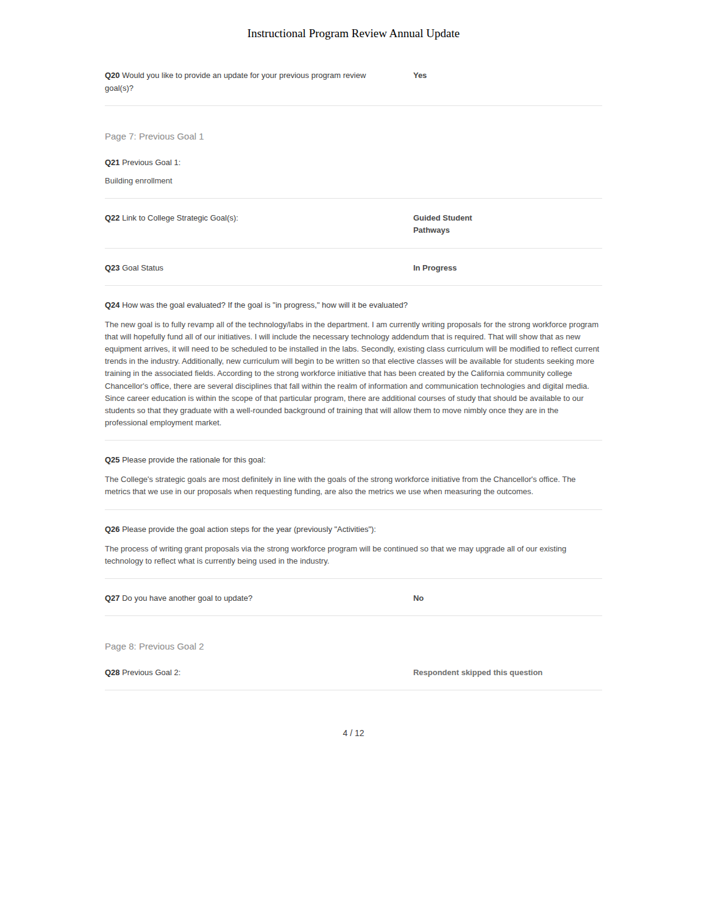Instructional Program Review Annual Update
Q20 Would you like to provide an update for your previous program review goal(s)?
Yes
Page 7: Previous Goal 1
Q21 Previous Goal 1:
Building enrollment
Q22 Link to College Strategic Goal(s):
Guided Student
Pathways
Q23 Goal Status
In Progress
Q24 How was the goal evaluated? If the goal is "in progress," how will it be evaluated?
The new goal is to fully revamp all of the technology/labs in the department. I am currently writing proposals for the strong workforce program that will hopefully fund all of our initiatives. I will include the necessary technology addendum that is required. That will show that as new equipment arrives, it will need to be scheduled to be installed in the labs. Secondly, existing class curriculum will be modified to reflect current trends in the industry. Additionally, new curriculum will begin to be written so that elective classes will be available for students seeking more training in the associated fields. According to the strong workforce initiative that has been created by the California community college Chancellor's office, there are several disciplines that fall within the realm of information and communication technologies and digital media. Since career education is within the scope of that particular program, there are additional courses of study that should be available to our students so that they graduate with a well-rounded background of training that will allow them to move nimbly once they are in the professional employment market.
Q25 Please provide the rationale for this goal:
The College's strategic goals are most definitely in line with the goals of the strong workforce initiative from the Chancellor's office. The metrics that we use in our proposals when requesting funding, are also the metrics we use when measuring the outcomes.
Q26 Please provide the goal action steps for the year (previously "Activities"):
The process of writing grant proposals via the strong workforce program will be continued so that we may upgrade all of our existing technology to reflect what is currently being used in the industry.
Q27 Do you have another goal to update?
No
Page 8: Previous Goal 2
Q28 Previous Goal 2:
Respondent skipped this question
4 / 12